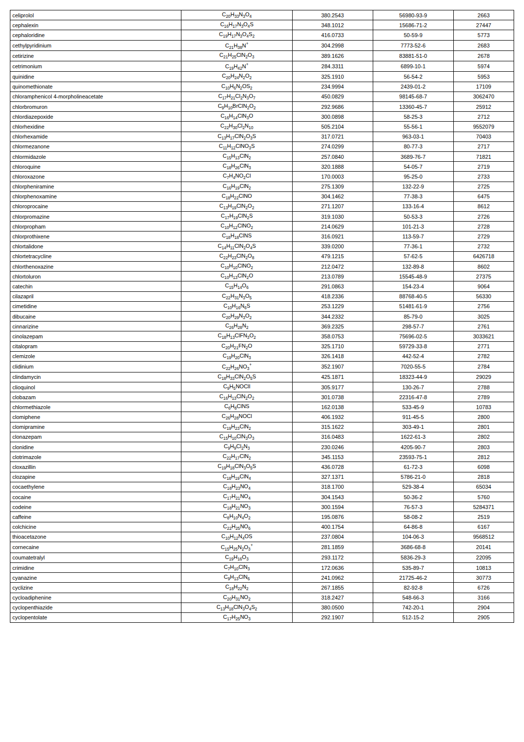| celiprolol | C 20 H 33 N 3 O 4 | 380.2543 | 56980-93-9 | 2663 |
| cephalexin | C 16 H 17 N 3 O 4 S | 348.1012 | 15686-71-2 | 27447 |
| cephaloridine | C 19 H 17 N 3 O 4 S 2 | 416.0733 | 50-59-9 | 5773 |
| cethylpyridinium | C 21 H 38 N + | 304.2998 | 7773-52-6 | 2683 |
| cetirizine | C 21 H 25 ClN 2 O 3 | 389.1626 | 83881-51-0 | 2678 |
| cetrimonium | C 19 H 42 N + | 284.3311 | 6899-10-1 | 5974 |
| quinidine | C 20 H 24 N 2 O 2 | 325.1910 | 56-54-2 | 5953 |
| quinomethionate | C 10 H 6 N 2 OS 2 | 234.9994 | 2439-01-2 | 17109 |
| chloramphenicol 4-morpholineacetate | C 17 H 21 Cl 2 N 3 O 7 | 450.0829 | 98145-68-7 | 3062470 |
| chlorbromuron | C 9 H 10 BrClN 2 O 2 | 292.9686 | 13360-45-7 | 25912 |
| chlordiazepoxide | C 16 H 14 ClN 3 O | 300.0898 | 58-25-3 | 2712 |
| chlorhexidine | C 22 H 30 Cl 2 N 10 | 505.2104 | 55-56-1 | 9552079 |
| chlorhexamide | C 13 H 17 ClN 2 O 3 S | 317.0721 | 963-03-1 | 70403 |
| chlormezanone | C 11 H 12 ClNO 3 S | 274.0299 | 80-77-3 | 2717 |
| chlormidazole | C 15 H 13 ClN 2 | 257.0840 | 3689-76-7 | 71821 |
| chloroquine | C 18 H 26 ClN 3 | 320.1888 | 54-05-7 | 2719 |
| chloroxazone | C 7 H 4 NO 2 Cl | 170.0003 | 95-25-0 | 2733 |
| chlorpheniramine | C 16 H 19 ClN 2 | 275.1309 | 132-22-9 | 2725 |
| chlorphenoxamine | C 18 H 22 ClNO | 304.1462 | 77-38-3 | 6475 |
| chloroprocaine | C 13 H 19 ClN 2 O 2 | 271.1207 | 133-16-4 | 8612 |
| chlorpromazine | C 17 H 19 ClN 2 S | 319.1030 | 50-53-3 | 2726 |
| chlorpropham | C 10 H 12 ClNO 2 | 214.0629 | 101-21-3 | 2728 |
| chlorprothixene | C 18 H 18 ClNS | 316.0921 | 113-59-7 | 2729 |
| chlortalidone | C 14 H 11 ClN 2 O 4 S | 339.0200 | 77-36-1 | 2732 |
| chlortetracycline | C 22 H 23 ClN 2 O 8 | 479.1215 | 57-62-5 | 6426718 |
| chlorthenoxazine | C 10 H 10 ClNO 2 | 212.0472 | 132-89-8 | 8602 |
| chlortoluron | C 10 H 13 ClN 2 O | 213.0789 | 15545-48-9 | 27375 |
| catechin | C 15 H 14 O 6 | 291.0863 | 154-23-4 | 9064 |
| cilazapril | C 22 H 31 N 3 O 5 | 418.2336 | 88768-40-5 | 56330 |
| cimetidine | C 10 H 16 N 6 S | 253.1229 | 51481-61-9 | 2756 |
| dibucaine | C 20 H 29 N 3 O 2 | 344.2332 | 85-79-0 | 3025 |
| cinnarizine | C 26 H 28 N 2 | 369.2325 | 298-57-7 | 2761 |
| cinolazepam | C 18 H 13 ClFN 3 O 2 | 358.0753 | 75696-02-5 | 3033621 |
| citalopram | C 20 H 21 FN 2 O | 325.1710 | 59729-33-8 | 2771 |
| clemizole | C 19 H 20 ClN 3 | 326.1418 | 442-52-4 | 2782 |
| clidinium | C 22 H 26 NO 3 + | 352.1907 | 7020-55-5 | 2784 |
| clindamycin | C 18 H 33 ClN 2 O 5 S | 425.1871 | 18323-44-9 | 29029 |
| clioquinol | C 9 H 5 NOClI | 305.9177 | 130-26-7 | 2788 |
| clobazam | C 16 H 13 ClN 2 O 2 | 301.0738 | 22316-47-8 | 2789 |
| chlormethiazole | C 6 H 8 ClNS | 162.0138 | 533-45-9 | 10783 |
| clomiphene | C 26 H 28 NOCl | 406.1932 | 911-45-5 | 2800 |
| clomipramine | C 19 H 23 ClN 2 | 315.1622 | 303-49-1 | 2801 |
| clonazepam | C 15 H 10 ClN 3 O 3 | 316.0483 | 1622-61-3 | 2802 |
| clonidine | C 9 H 9 Cl 2 N 3 | 230.0246 | 4205-90-7 | 2803 |
| clotrimazole | C 22 H 17 ClN 2 | 345.1153 | 23593-75-1 | 2812 |
| cloxazillin | C 19 H 18 ClN 3 O 5 S | 436.0728 | 61-72-3 | 6098 |
| clozapine | C 18 H 19 ClN 4 | 327.1371 | 5786-21-0 | 2818 |
| cocaethylene | C 18 H 23 NO 4 | 318.1700 | 529-38-4 | 65034 |
| cocaine | C 17 H 21 NO 4 | 304.1543 | 50-36-2 | 5760 |
| codeine | C 18 H 21 NO 3 | 300.1594 | 76-57-3 | 5284371 |
| caffeine | C 8 H 10 N 4 O 2 | 195.0876 | 58-08-2 | 2519 |
| colchicine | C 22 H 25 NO 6 | 400.1754 | 64-86-8 | 6167 |
| thioacetazone | C 10 H 12 N 4 OS | 237.0804 | 104-06-3 | 9568512 |
| cornecaine | C 15 H 25 N 2 O 3 + | 281.1859 | 3686-68-8 | 20141 |
| coumatetralyl | C 19 H 16 O 3 | 293.1172 | 5836-29-3 | 22095 |
| crimidine | C 7 H 10 ClN 3 | 172.0636 | 535-89-7 | 10813 |
| cyanazine | C 9 H 13 ClN 6 | 241.0962 | 21725-46-2 | 30773 |
| cyclizine | C 18 H 22 N 2 | 267.1855 | 82-92-8 | 6726 |
| cycloadiphenine | C 20 H 31 NO 2 | 318.2427 | 548-66-3 | 3166 |
| cyclopenthiazide | C 13 H 18 ClN 3 O 4 S 2 | 380.0500 | 742-20-1 | 2904 |
| cyclopentolate | C 17 H 25 NO 3 | 292.1907 | 512-15-2 | 2905 |